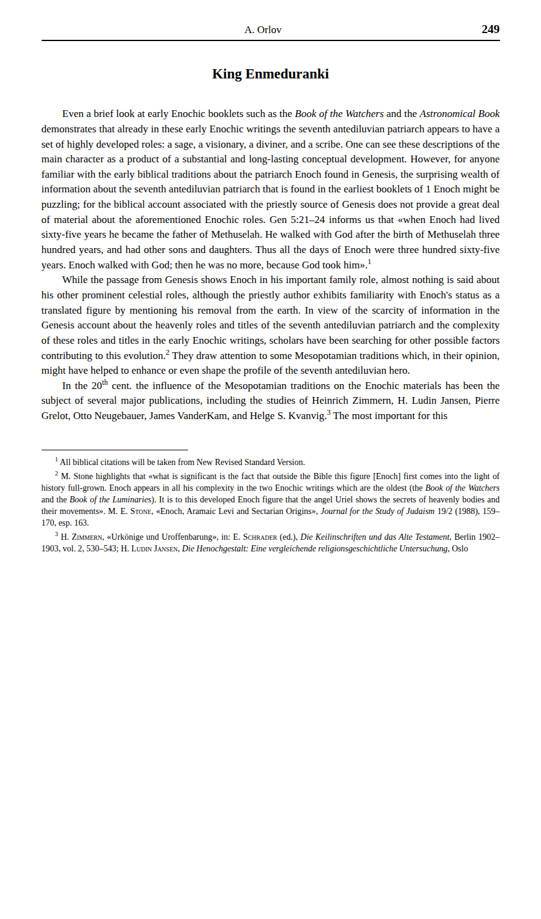A. Orlov 249
King Enmeduranki
Even a brief look at early Enochic booklets such as the Book of the Watchers and the Astronomical Book demonstrates that already in these early Enochic writings the seventh antediluvian patriarch appears to have a set of highly developed roles: a sage, a visionary, a diviner, and a scribe. One can see these descriptions of the main character as a product of a substantial and long-lasting conceptual development. However, for anyone familiar with the early biblical traditions about the patriarch Enoch found in Genesis, the surprising wealth of information about the seventh antediluvian patriarch that is found in the earliest booklets of 1 Enoch might be puzzling; for the biblical account associated with the priestly source of Genesis does not provide a great deal of material about the aforementioned Enochic roles. Gen 5:21–24 informs us that «when Enoch had lived sixty-five years he became the father of Methuselah. He walked with God after the birth of Methuselah three hundred years, and had other sons and daughters. Thus all the days of Enoch were three hundred sixty-five years. Enoch walked with God; then he was no more, because God took him».1
While the passage from Genesis shows Enoch in his important family role, almost nothing is said about his other prominent celestial roles, although the priestly author exhibits familiarity with Enoch's status as a translated figure by mentioning his removal from the earth. In view of the scarcity of information in the Genesis account about the heavenly roles and titles of the seventh antediluvian patriarch and the complexity of these roles and titles in the early Enochic writings, scholars have been searching for other possible factors contributing to this evolution.2 They draw attention to some Mesopotamian traditions which, in their opinion, might have helped to enhance or even shape the profile of the seventh antediluvian hero.
In the 20th cent. the influence of the Mesopotamian traditions on the Enochic materials has been the subject of several major publications, including the studies of Heinrich Zimmern, H. Ludin Jansen, Pierre Grelot, Otto Neugebauer, James VanderKam, and Helge S. Kvanvig.3 The most important for this
1 All biblical citations will be taken from New Revised Standard Version.
2 M. Stone highlights that «what is significant is the fact that outside the Bible this figure [Enoch] first comes into the light of history full-grown. Enoch appears in all his complexity in the two Enochic writings which are the oldest (the Book of the Watchers and the Book of the Luminaries). It is to this developed Enoch figure that the angel Uriel shows the secrets of heavenly bodies and their movements». M. E. Stone, «Enoch, Aramaic Levi and Sectarian Origins», Journal for the Study of Judaism 19/2 (1988), 159–170, esp. 163.
3 H. Zimmern, «Urkönige und Uroffenbarung», in: E. Schrader (ed.), Die Keilinschriften und das Alte Testament, Berlin 1902–1903, vol. 2, 530–543; H. Ludin Jansen, Die Henochgestalt: Eine vergleichende religionsgeschichtliche Untersuchung, Oslo